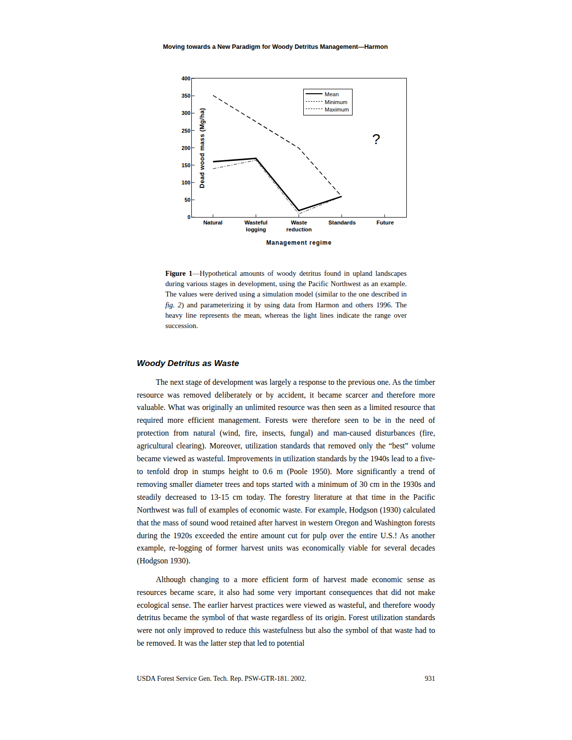Moving towards a New Paradigm for Woody Detritus Management—Harmon
Dead wood mass (Mg/ha)
400 350 300 250 200 150 100 50 0
Mean
Minimum
Maximum
?
Natural
Wasteful
logging
Waste
reduction
Standards
Future
Management regime
Figure 1—Hypothetical amounts of woody detritus found in upland landscapes during various stages in development, using the Pacific Northwest as an example. The values were derived using a simulation model (similar to the one described in fig. 2) and parameterizing it by using data from Harmon and others 1996. The heavy line represents the mean, whereas the light lines indicate the range over succession.
Woody Detritus as Waste
The next stage of development was largely a response to the previous one. As the timber resource was removed deliberately or by accident, it became scarcer and therefore more valuable. What was originally an unlimited resource was then seen as a limited resource that required more efficient management. Forests were therefore seen to be in the need of protection from natural (wind, fire, insects, fungal) and man-caused disturbances (fire, agricultural clearing). Moreover, utilization standards that removed only the “best” volume became viewed as wasteful. Improvements in utilization standards by the 1940s lead to a five- to tenfold drop in stumps height to 0.6 m (Poole 1950). More significantly a trend of removing smaller diameter trees and tops started with a minimum of 30 cm in the 1930s and steadily decreased to 13-15 cm today. The forestry literature at that time in the Pacific Northwest was full of examples of economic waste. For example, Hodgson (1930) calculated that the mass of sound wood retained after harvest in western Oregon and Washington forests during the 1920s exceeded the entire amount cut for pulp over the entire U.S.! As another example, re-logging of former harvest units was economically viable for several decades (Hodgson 1930).
Although changing to a more efficient form of harvest made economic sense as resources became scare, it also had some very important consequences that did not make ecological sense. The earlier harvest practices were viewed as wasteful, and therefore woody detritus became the symbol of that waste regardless of its origin. Forest utilization standards were not only improved to reduce this wastefulness but also the symbol of that waste had to be removed. It was the latter step that led to potential
USDA Forest Service Gen. Tech. Rep. PSW-GTR-181. 2002.
931